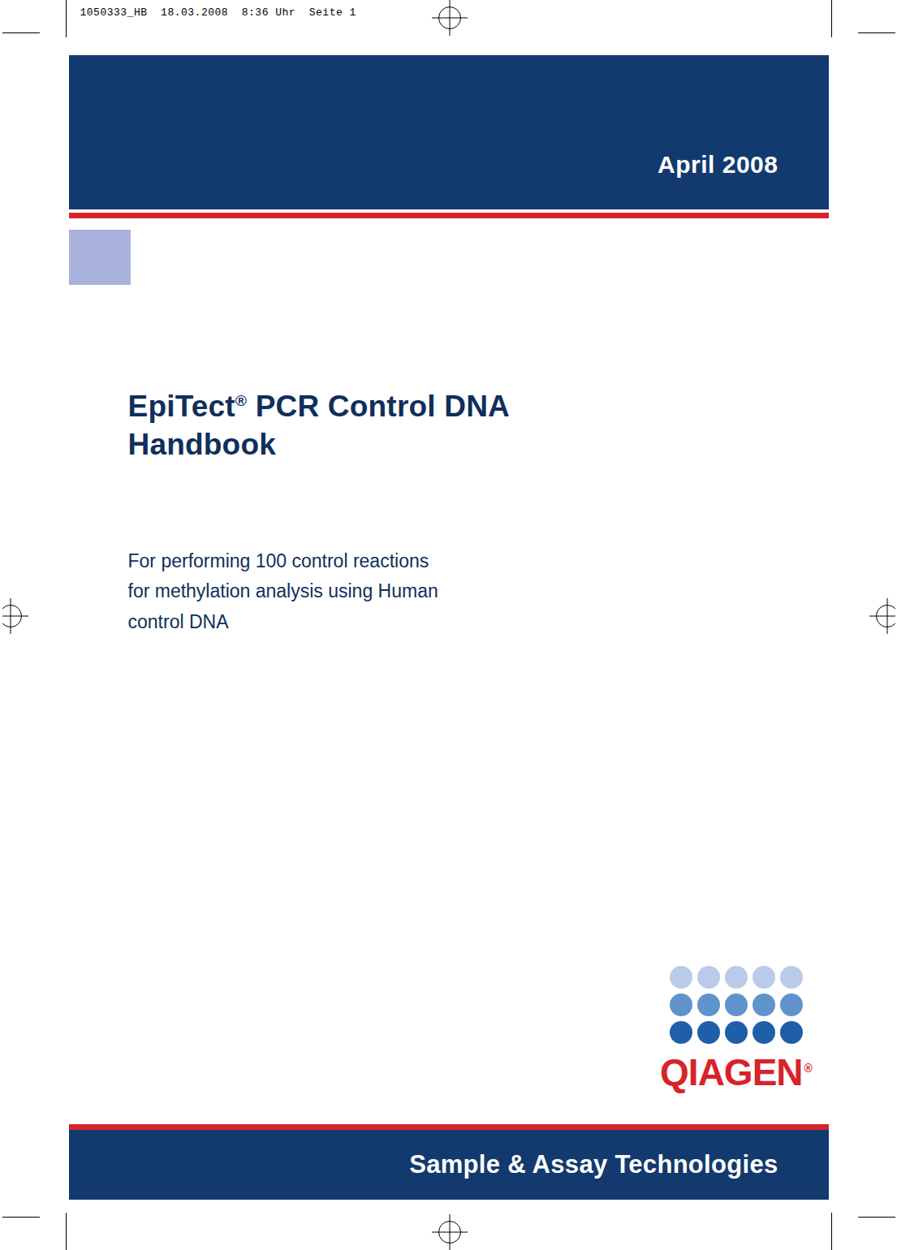1050333_HB 18.03.2008 8:36 Uhr Seite 1
April 2008
EpiTect® PCR Control DNA
Handbook
For performing 100 control reactions
for methylation analysis using Human
control DNA
QIAGEN®
Sample & Assay Technologies